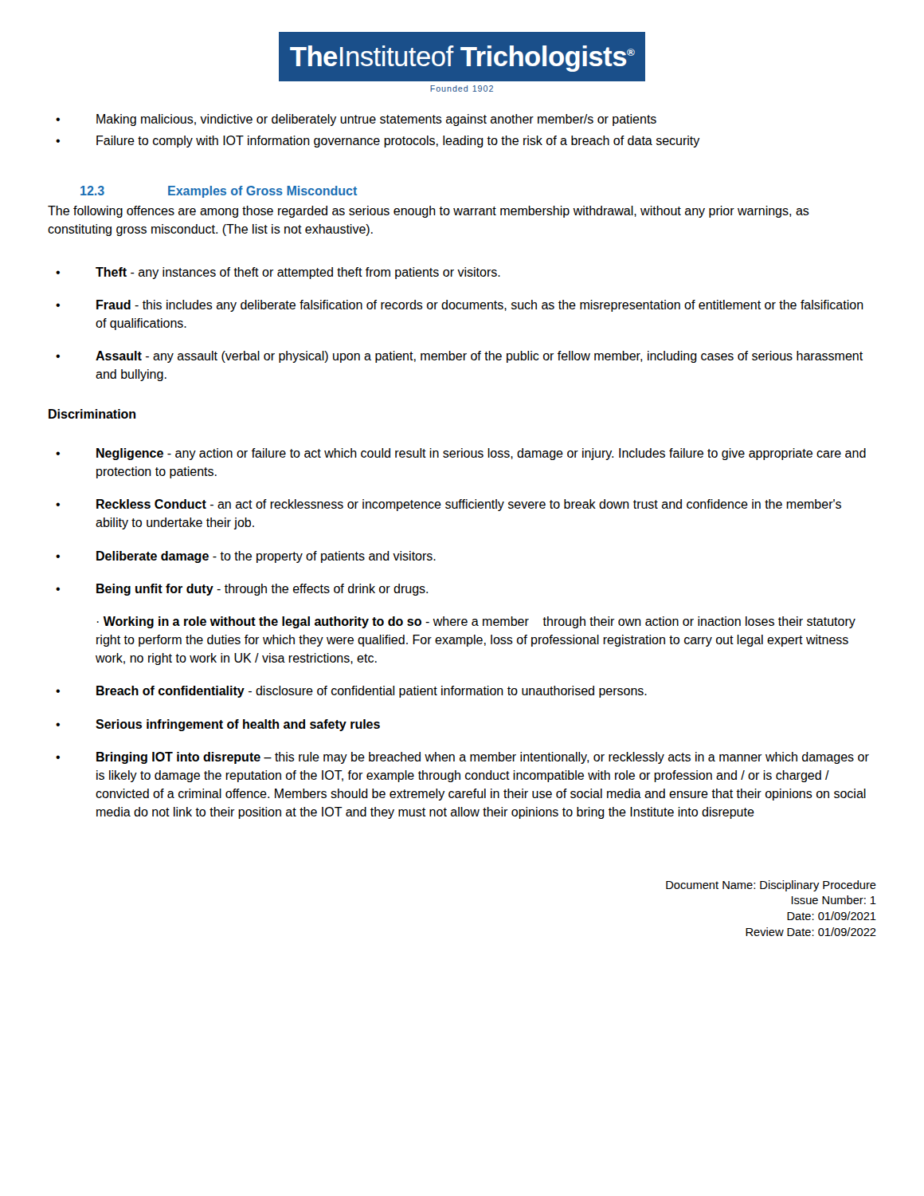The Institute of Trichologists®
Founded 1902
Making malicious, vindictive or deliberately untrue statements against another member/s or patients
Failure to comply with IOT information governance protocols, leading to the risk of a breach of data security
12.3 Examples of Gross Misconduct
The following offences are among those regarded as serious enough to warrant membership withdrawal, without any prior warnings, as constituting gross misconduct. (The list is not exhaustive).
Theft - any instances of theft or attempted theft from patients or visitors.
Fraud - this includes any deliberate falsification of records or documents, such as the misrepresentation of entitlement or the falsification of qualifications.
Assault - any assault (verbal or physical) upon a patient, member of the public or fellow member, including cases of serious harassment and bullying.
Discrimination
Negligence - any action or failure to act which could result in serious loss, damage or injury. Includes failure to give appropriate care and protection to patients.
Reckless Conduct - an act of recklessness or incompetence sufficiently severe to break down trust and confidence in the member's ability to undertake their job.
Deliberate damage - to the property of patients and visitors.
Being unfit for duty - through the effects of drink or drugs.
· Working in a role without the legal authority to do so - where a member through their own action or inaction loses their statutory right to perform the duties for which they were qualified. For example, loss of professional registration to carry out legal expert witness work, no right to work in UK / visa restrictions, etc.
Breach of confidentiality - disclosure of confidential patient information to unauthorised persons.
Serious infringement of health and safety rules
Bringing IOT into disrepute – this rule may be breached when a member intentionally, or recklessly acts in a manner which damages or is likely to damage the reputation of the IOT, for example through conduct incompatible with role or profession and / or is charged / convicted of a criminal offence. Members should be extremely careful in their use of social media and ensure that their opinions on social media do not link to their position at the IOT and they must not allow their opinions to bring the Institute into disrepute
Document Name: Disciplinary Procedure
Issue Number: 1
Date: 01/09/2021
Review Date: 01/09/2022